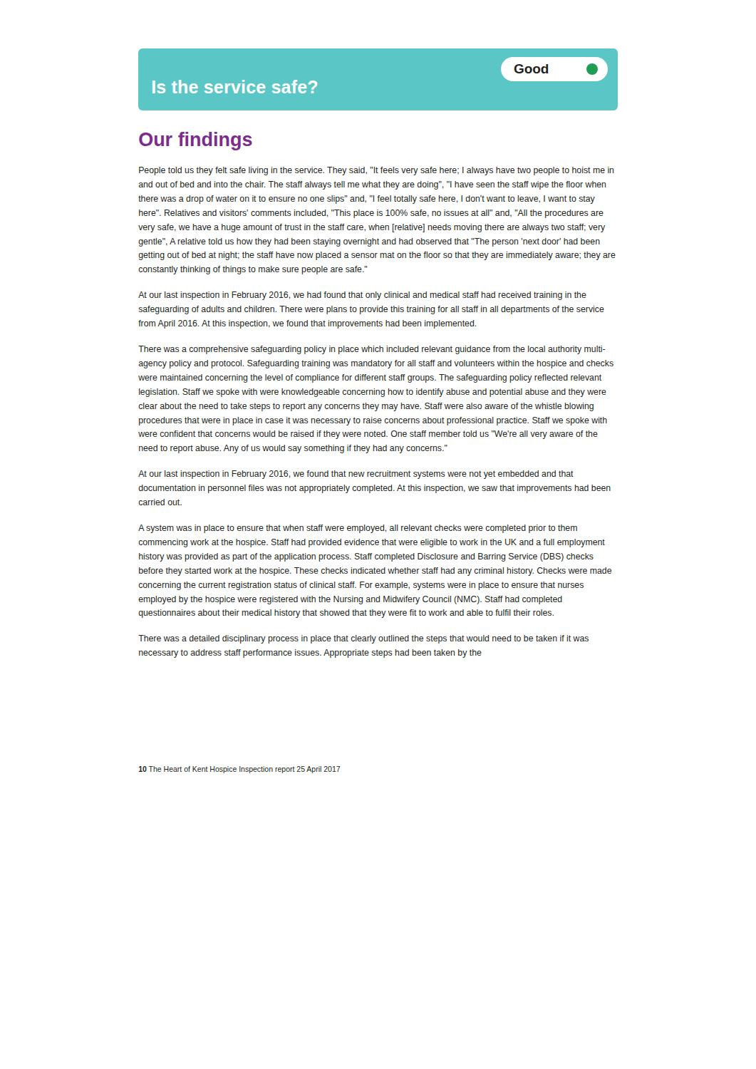Good
Is the service safe?
Our findings
People told us they felt safe living in the service. They said, "It feels very safe here; I always have two people to hoist me in and out of bed and into the chair. The staff always tell me what they are doing", "I have seen the staff wipe the floor when there was a drop of water on it to ensure no one slips" and, "I feel totally safe here, I don't want to leave, I want to stay here". Relatives and visitors' comments included, "This place is 100% safe, no issues at all" and, "All the procedures are very safe, we have a huge amount of trust in the staff care, when [relative] needs moving there are always two staff; very gentle", A relative told us how they had been staying overnight and had observed that "The person 'next door' had been getting out of bed at night; the staff have now placed a sensor mat on the floor so that they are immediately aware; they are constantly thinking of things to make sure people are safe."
At our last inspection in February 2016, we had found that only clinical and medical staff had received training in the safeguarding of adults and children. There were plans to provide this training for all staff in all departments of the service from April 2016. At this inspection, we found that improvements had been implemented.
There was a comprehensive safeguarding policy in place which included relevant guidance from the local authority multi-agency policy and protocol. Safeguarding training was mandatory for all staff and volunteers within the hospice and checks were maintained concerning the level of compliance for different staff groups. The safeguarding policy reflected relevant legislation. Staff we spoke with were knowledgeable concerning how to identify abuse and potential abuse and they were clear about the need to take steps to report any concerns they may have. Staff were also aware of the whistle blowing procedures that were in place in case it was necessary to raise concerns about professional practice. Staff we spoke with were confident that concerns would be raised if they were noted. One staff member told us "We're all very aware of the need to report abuse. Any of us would say something if they had any concerns."
At our last inspection in February 2016, we found that new recruitment systems were not yet embedded and that documentation in personnel files was not appropriately completed. At this inspection, we saw that improvements had been carried out.
A system was in place to ensure that when staff were employed, all relevant checks were completed prior to them commencing work at the hospice. Staff had provided evidence that were eligible to work in the UK and a full employment history was provided as part of the application process. Staff completed Disclosure and Barring Service (DBS) checks before they started work at the hospice. These checks indicated whether staff had any criminal history. Checks were made concerning the current registration status of clinical staff. For example, systems were in place to ensure that nurses employed by the hospice were registered with the Nursing and Midwifery Council (NMC). Staff had completed questionnaires about their medical history that showed that they were fit to work and able to fulfil their roles.
There was a detailed disciplinary process in place that clearly outlined the steps that would need to be taken if it was necessary to address staff performance issues. Appropriate steps had been taken by the
10 The Heart of Kent Hospice Inspection report 25 April 2017